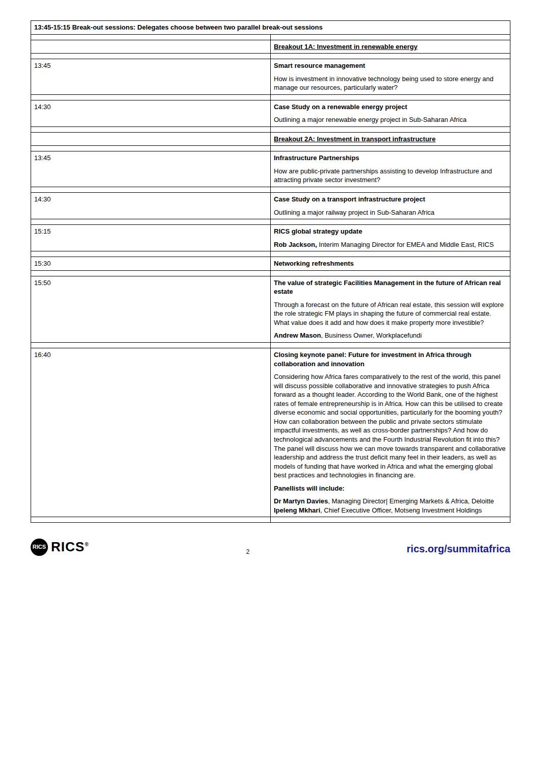| 13:45-15:15 Break-out sessions: Delegates choose between two parallel break-out sessions |
| | Breakout 1A: Investment in renewable energy |
| 13:45 | Smart resource management How is investment in innovative technology being used to store energy and manage our resources, particularly water? |
| 14:30 | Case Study on a renewable energy project Outlining a major renewable energy project in Sub-Saharan Africa |
| | Breakout 2A: Investment in transport infrastructure |
| 13:45 | Infrastructure Partnerships How are public-private partnerships assisting to develop Infrastructure and attracting private sector investment? |
| 14:30 | Case Study on a transport infrastructure project Outlining a major railway project in Sub-Saharan Africa |
| 15:15 | RICS global strategy update Rob Jackson, Interim Managing Director for EMEA and Middle East, RICS |
| 15:30 | Networking refreshments |
| 15:50 | The value of strategic Facilities Management in the future of African real estate Through a forecast on the future of African real estate, this session will explore the role strategic FM plays in shaping the future of commercial real estate. What value does it add and how does it make property more investible? Andrew Mason , Business Owner, Workplacefundi |
| 16:40 | Closing keynote panel: Future for investment in Africa through collaboration and innovation Considering how Africa fares comparatively to the rest of the world, this panel will discuss possible collaborative and innovative strategies to push Africa forward as a thought leader. According to the World Bank, one of the highest rates of female entrepreneurship is in Africa. How can this be utilised to create diverse economic and social opportunities, particularly for the booming youth? How can collaboration between the public and private sectors stimulate impactful investments, as well as cross-border partnerships? And how do technological advancements and the Fourth Industrial Revolution fit into this? The panel will discuss how we can move towards transparent and collaborative leadership and address the trust deficit many feel in their leaders, as well as models of funding that have worked in Africa and what the emerging global best practices and technologies in financing are. Panellists will include: Dr Martyn Davies , Managing Director/ Emerging Markets & Africa, Deloitte Ipeleng Mkhari , Chief Executive Officer, Motseng Investment Holdings |
RICS
RICS®
2
rics.org/summitafrica